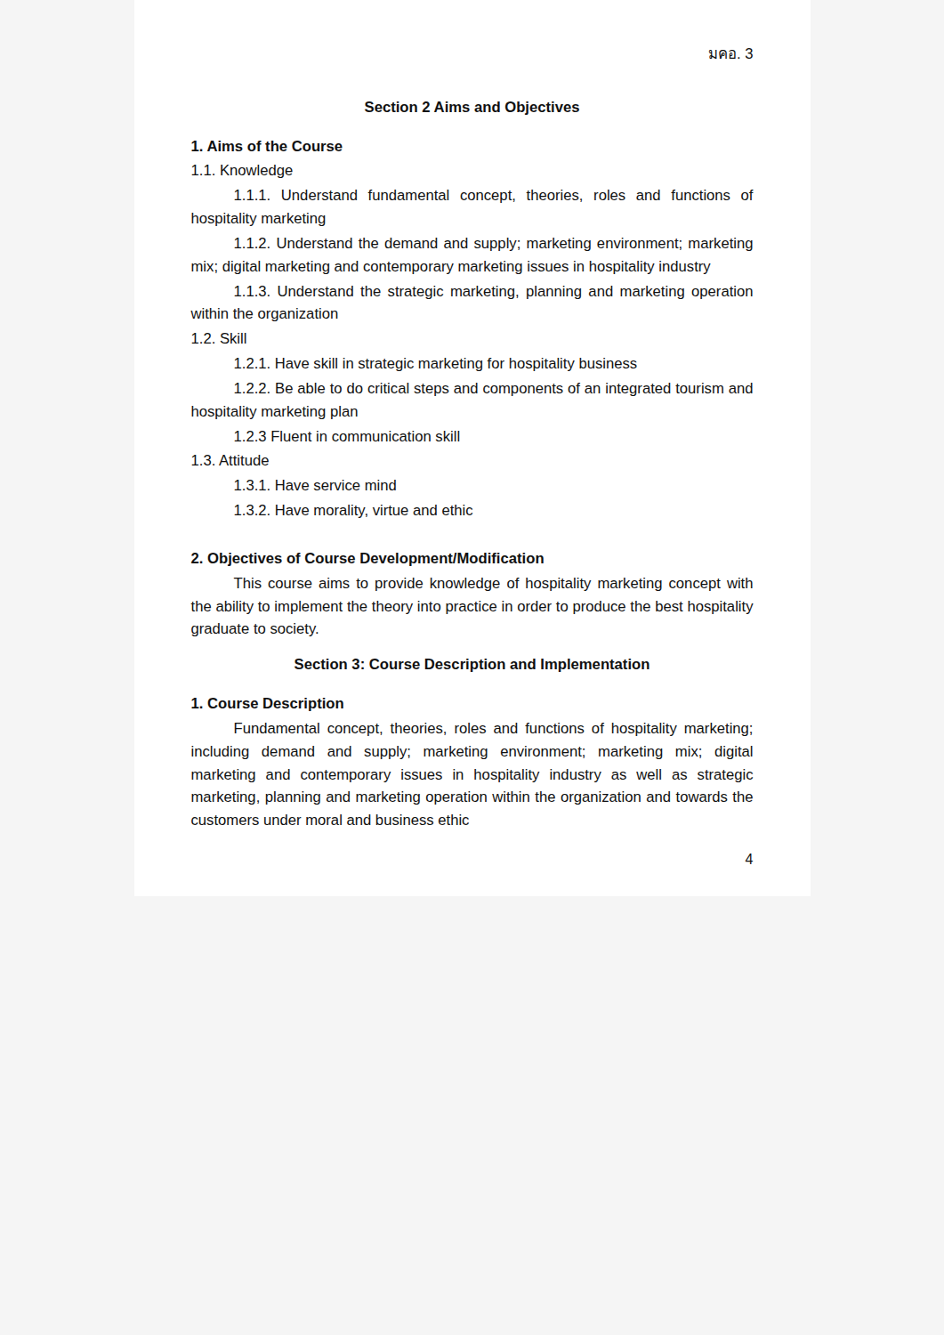มคอ. 3
Section 2 Aims and Objectives
1. Aims of the Course
1.1. Knowledge
1.1.1. Understand fundamental concept, theories, roles and functions of hospitality marketing
1.1.2. Understand the demand and supply; marketing environment; marketing mix; digital marketing and contemporary marketing issues in hospitality industry
1.1.3. Understand the strategic marketing, planning and marketing operation within the organization
1.2. Skill
1.2.1. Have skill in strategic marketing for hospitality business
1.2.2. Be able to do critical steps and components of an integrated tourism and hospitality marketing plan
1.2.3 Fluent in communication skill
1.3. Attitude
1.3.1. Have service mind
1.3.2. Have morality, virtue and ethic
2. Objectives of Course Development/Modification
This course aims to provide knowledge of hospitality marketing concept with the ability to implement the theory into practice in order to produce the best hospitality graduate to society.
Section 3: Course Description and Implementation
1. Course Description
Fundamental concept, theories, roles and functions of hospitality marketing; including demand and supply; marketing environment; marketing mix; digital marketing and contemporary issues in hospitality industry as well as strategic marketing, planning and marketing operation within the organization and towards the customers under moral and business ethic
4